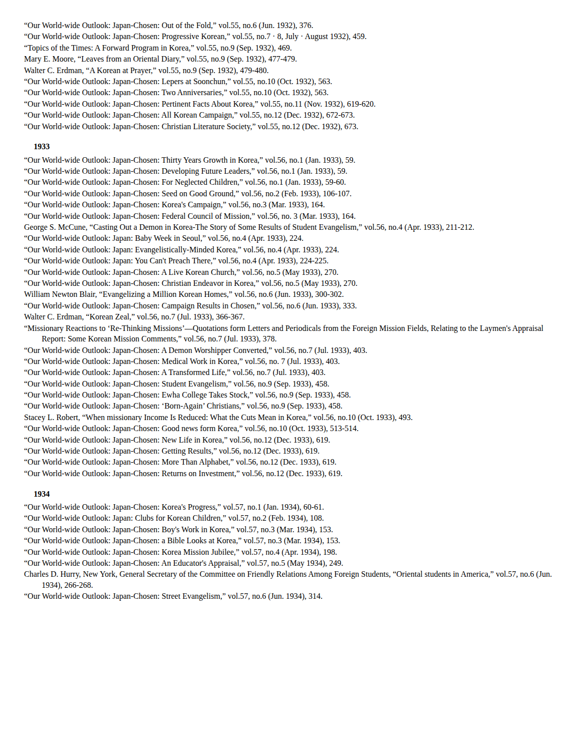“Our World-wide Outlook: Japan-Chosen: Out of the Fold,” vol.55, no.6 (Jun. 1932), 376.
“Our World-wide Outlook: Japan-Chosen: Progressive Korean,” vol.55, no.7 · 8, July · August 1932), 459.
“Topics of the Times: A Forward Program in Korea,” vol.55, no.9 (Sep. 1932), 469.
Mary E. Moore, “Leaves from an Oriental Diary,” vol.55, no.9 (Sep. 1932), 477-479.
Walter C. Erdman, “A Korean at Prayer,” vol.55, no.9 (Sep. 1932), 479-480.
“Our World-wide Outlook: Japan-Chosen: Lepers at Soonchun,” vol.55, no.10 (Oct. 1932), 563.
“Our World-wide Outlook: Japan-Chosen: Two Anniversaries,” vol.55, no.10 (Oct. 1932), 563.
“Our World-wide Outlook: Japan-Chosen: Pertinent Facts About Korea,” vol.55, no.11 (Nov. 1932), 619-620.
“Our World-wide Outlook: Japan-Chosen: All Korean Campaign,” vol.55, no.12 (Dec. 1932), 672-673.
“Our World-wide Outlook: Japan-Chosen: Christian Literature Society,” vol.55, no.12 (Dec. 1932), 673.
1933
“Our World-wide Outlook: Japan-Chosen: Thirty Years Growth in Korea,” vol.56, no.1 (Jan. 1933), 59.
“Our World-wide Outlook: Japan-Chosen: Developing Future Leaders,” vol.56, no.1 (Jan. 1933), 59.
“Our World-wide Outlook: Japan-Chosen: For Neglected Children,” vol.56, no.1 (Jan. 1933), 59-60.
“Our World-wide Outlook: Japan-Chosen: Seed on Good Ground,” vol.56, no.2 (Feb. 1933), 106-107.
“Our World-wide Outlook: Japan-Chosen: Korea's Campaign,” vol.56, no.3 (Mar. 1933), 164.
“Our World-wide Outlook: Japan-Chosen: Federal Council of Mission,” vol.56, no. 3 (Mar. 1933), 164.
George S. McCune, “Casting Out a Demon in Korea-The Story of Some Results of Student Evangelism,” vol.56, no.4 (Apr. 1933), 211-212.
“Our World-wide Outlook: Japan: Baby Week in Seoul,” vol.56, no.4 (Apr. 1933), 224.
“Our World-wide Outlook: Japan: Evangelistically-Minded Korea,” vol.56, no.4 (Apr. 1933), 224.
“Our World-wide Outlook: Japan: You Can't Preach There,” vol.56, no.4 (Apr. 1933), 224-225.
“Our World-wide Outlook: Japan-Chosen: A Live Korean Church,” vol.56, no.5 (May 1933), 270.
“Our World-wide Outlook: Japan-Chosen: Christian Endeavor in Korea,” vol.56, no.5 (May 1933), 270.
William Newton Blair, “Evangelizing a Million Korean Homes,” vol.56, no.6 (Jun. 1933), 300-302.
“Our World-wide Outlook: Japan-Chosen: Campaign Results in Chosen,” vol.56, no.6 (Jun. 1933), 333.
Walter C. Erdman, “Korean Zeal,” vol.56, no.7 (Jul. 1933), 366-367.
“Missionary Reactions to ‘Re-Thinking Missions’—Quotations form Letters and Periodicals from the Foreign Mission Fields, Relating to the Laymen's Appraisal Report: Some Korean Mission Comments,” vol.56, no.7 (Jul. 1933), 378.
“Our World-wide Outlook: Japan-Chosen: A Demon Worshipper Converted,” vol.56, no.7 (Jul. 1933), 403.
“Our World-wide Outlook: Japan-Chosen: Medical Work in Korea,” vol.56, no. 7 (Jul. 1933), 403.
“Our World-wide Outlook: Japan-Chosen: A Transformed Life,” vol.56, no.7 (Jul. 1933), 403.
“Our World-wide Outlook: Japan-Chosen: Student Evangelism,” vol.56, no.9 (Sep. 1933), 458.
“Our World-wide Outlook: Japan-Chosen: Ewha College Takes Stock,” vol.56, no.9 (Sep. 1933), 458.
“Our World-wide Outlook: Japan-Chosen: ‘Born-Again’ Christians,” vol.56, no.9 (Sep. 1933), 458.
Stacey L. Robert, “When missionary Income Is Reduced: What the Cuts Mean in Korea,” vol.56, no.10 (Oct. 1933), 493.
“Our World-wide Outlook: Japan-Chosen: Good news form Korea,” vol.56, no.10 (Oct. 1933), 513-514.
“Our World-wide Outlook: Japan-Chosen: New Life in Korea,” vol.56, no.12 (Dec. 1933), 619.
“Our World-wide Outlook: Japan-Chosen: Getting Results,” vol.56, no.12 (Dec. 1933), 619.
“Our World-wide Outlook: Japan-Chosen: More Than Alphabet,” vol.56, no.12 (Dec. 1933), 619.
“Our World-wide Outlook: Japan-Chosen: Returns on Investment,” vol.56, no.12 (Dec. 1933), 619.
1934
“Our World-wide Outlook: Japan-Chosen: Korea's Progress,” vol.57, no.1 (Jan. 1934), 60-61.
“Our World-wide Outlook: Japan: Clubs for Korean Children,” vol.57, no.2 (Feb. 1934), 108.
“Our World-wide Outlook: Japan-Chosen: Boy's Work in Korea,” vol.57, no.3 (Mar. 1934), 153.
“Our World-wide Outlook: Japan-Chosen: a Bible Looks at Korea,” vol.57, no.3 (Mar. 1934), 153.
“Our World-wide Outlook: Japan-Chosen: Korea Mission Jubilee,” vol.57, no.4 (Apr. 1934), 198.
“Our World-wide Outlook: Japan-Chosen: An Educator's Appraisal,” vol.57, no.5 (May 1934), 249.
Charles D. Hurry, New York, General Secretary of the Committee on Friendly Relations Among Foreign Students, “Oriental students in America,” vol.57, no.6 (Jun. 1934), 266-268.
“Our World-wide Outlook: Japan-Chosen: Street Evangelism,” vol.57, no.6 (Jun. 1934), 314.